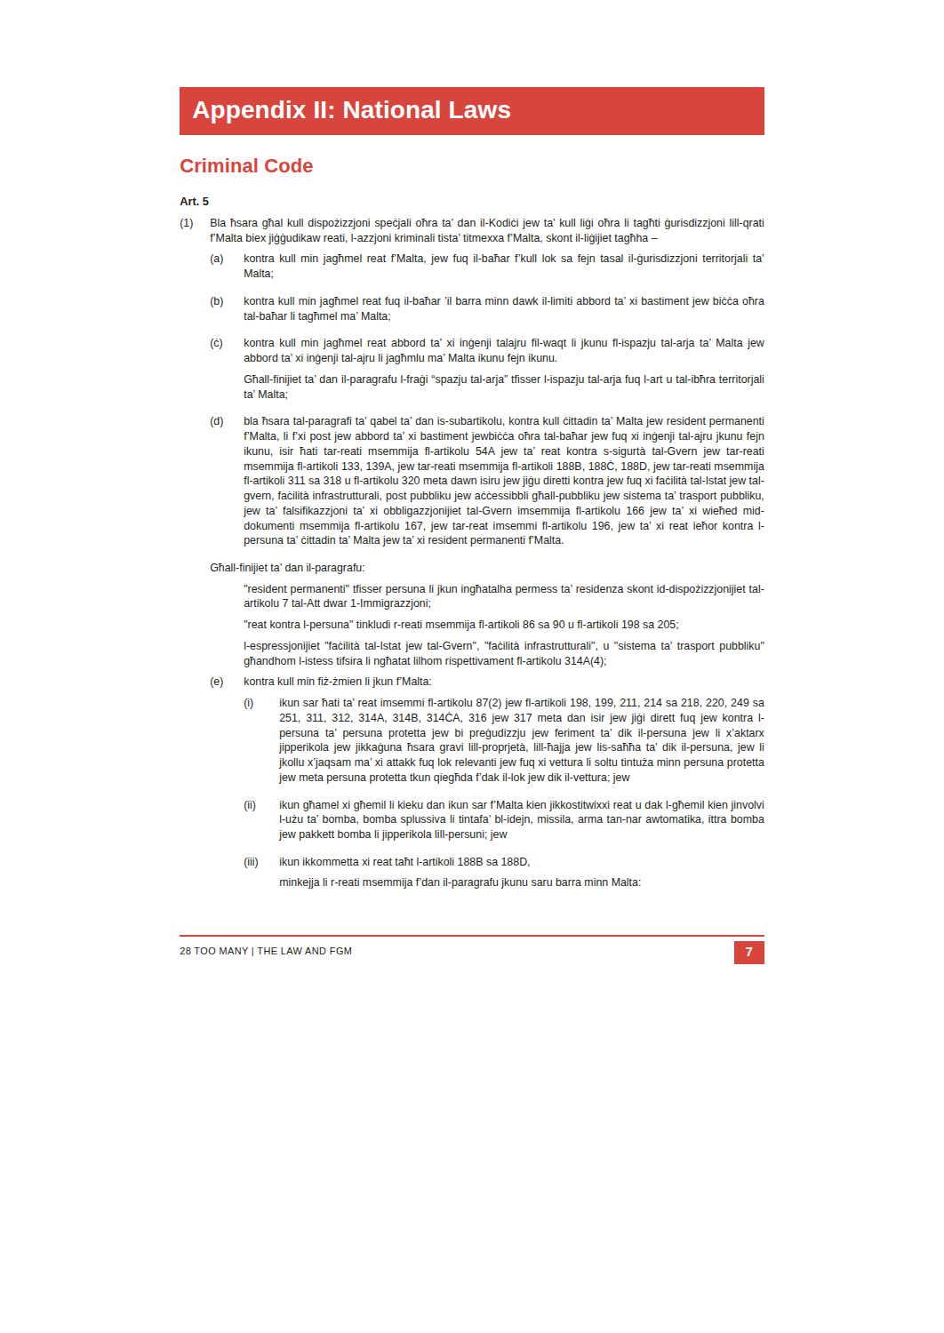Appendix II: National Laws
Criminal Code
Art. 5
(1)
Bla ħsara għal kull dispożizzjoni speċjali oħra ta’ dan il-Kodiċi jew ta’ kull liġi oħra li tagħti ġurisdizzjoni lill-qrati f’Malta biex jiġġudikaw reati, l-azzjoni kriminali tista’ titmexxa f’Malta, skont il-liġijiet tagħha –
(a)
kontra kull min jagħmel reat f’Malta, jew fuq il-baħar f’kull lok sa fejn tasal il-ġurisdizzjoni territorjali ta’ Malta;
(b)
kontra kull min jagħmel reat fuq il-baħar ’il barra minn dawk il-limiti abbord ta’ xi bastiment jew biċċa oħra tal-baħar li tagħmel ma’ Malta;
(ċ)
kontra kull min jagħmel reat abbord ta’ xi inġenji talajru fil-waqt li jkunu fl-ispazju tal-arja ta’ Malta jew abbord ta’ xi inġenji tal-ajru li jagħmlu ma’ Malta ikunu fejn ikunu.
Għall-finijiet ta’ dan il-paragrafu l-fraġi “spazju tal-arja” tfisser l-ispazju tal-arja fuq l-art u tal-ibħra territorjali ta’ Malta;
(d)
bla ħsara tal-paragrafi ta’ qabel ta’ dan is-subartikolu, kontra kull ċittadin ta’ Malta jew resident permanenti f’Malta, li f’xi post jew abbord ta’ xi bastiment jewbiċċa oħra tal-baħar jew fuq xi inġenji tal-ajru jkunu fejn ikunu, isir ħati tar-reati msemmija fl-artikolu 54A jew ta’ reat kontra s-sigurtà tal-Gvern jew tar-reati msemmija fl-artikoli 133, 139A, jew tar-reati msemmija fl-artikoli 188B, 188Ċ, 188D, jew tar-reati msemmija fl-artikoli 311 sa 318 u fl-artikolu 320 meta dawn isiru jew jiġu diretti kontra jew fuq xi faċilità tal-Istat jew tal-gvern, faċilità infrastrutturali, post pubbliku jew aċċessibbli għall-pubbliku jew sistema ta’ trasport pubbliku, jew ta’ falsifikazzjoni ta’ xi obbligazzjonijiet tal-Gvern imsemmija fl-artikolu 166 jew ta’ xi wieħed mid-dokumenti msemmija fl-artikolu 167, jew tar-reat imsemmi fl-artikolu 196, jew ta’ xi reat ieħor kontra l-persuna ta’ ċittadin ta’ Malta jew ta’ xi resident permanenti f’Malta.
Għall-finijiet ta’ dan il-paragrafu:
"resident permanenti" tfisser persuna li jkun ingħatalha permess ta’ residenza skont id-dispożizzjonijiet tal-artikolu 7 tal-Att dwar 1-Immigrazzjoni;
"reat kontra l-persuna" tinkludi r-reati msemmija fl-artikoli 86 sa 90 u fl-artikoli 198 sa 205;
l-espressjonijiet "faċilità tal-Istat jew tal-Gvern", "faċilità infrastrutturali", u "sistema ta’ trasport pubbliku" għandhom l-istess tifsira li ngħatat lilhom rispettivament fl-artikolu 314A(4);
(e)
kontra kull min fiż-żmien li jkun f’Malta:
(i)
ikun sar ħati ta’ reat imsemmi fl-artikolu 87(2) jew fl-artikoli 198, 199, 211, 214 sa 218, 220, 249 sa 251, 311, 312, 314A, 314B, 314ĊA, 316 jew 317 meta dan isir jew jiġi dirett fuq jew kontra l-persuna ta’ persuna protetta jew bi preġudizzju jew feriment ta’ dik il-persuna jew li x’aktarx jipperikola jew jikkaġuna ħsara gravi lill-proprjetà, lill-ħajja jew lis-saħħa ta’ dik il-persuna, jew li jkollu x’jaqsam ma’ xi attakk fuq lok relevanti jew fuq xi vettura li soltu tintuża minn persuna protetta jew meta persuna protetta tkun qiegħda f’dak il-lok jew dik il-vettura; jew
(ii)
ikun għamel xi għemil li kieku dan ikun sar f’Malta kien jikkostitwixxi reat u dak l-għemil kien jinvolvi l-użu ta’ bomba, bomba splussiva li tintafa’ bl-idejn, missila, arma tan-nar awtomatika, ittra bomba jew pakkett bomba li jipperikola lill-persuni; jew
(iii)
ikun ikkommetta xi reat taħt l-artikoli 188B sa 188D,
minkejja li r-reati msemmija f’dan il-paragrafu jkunu saru barra minn Malta:
28 Too Many | The Law and FGM
7